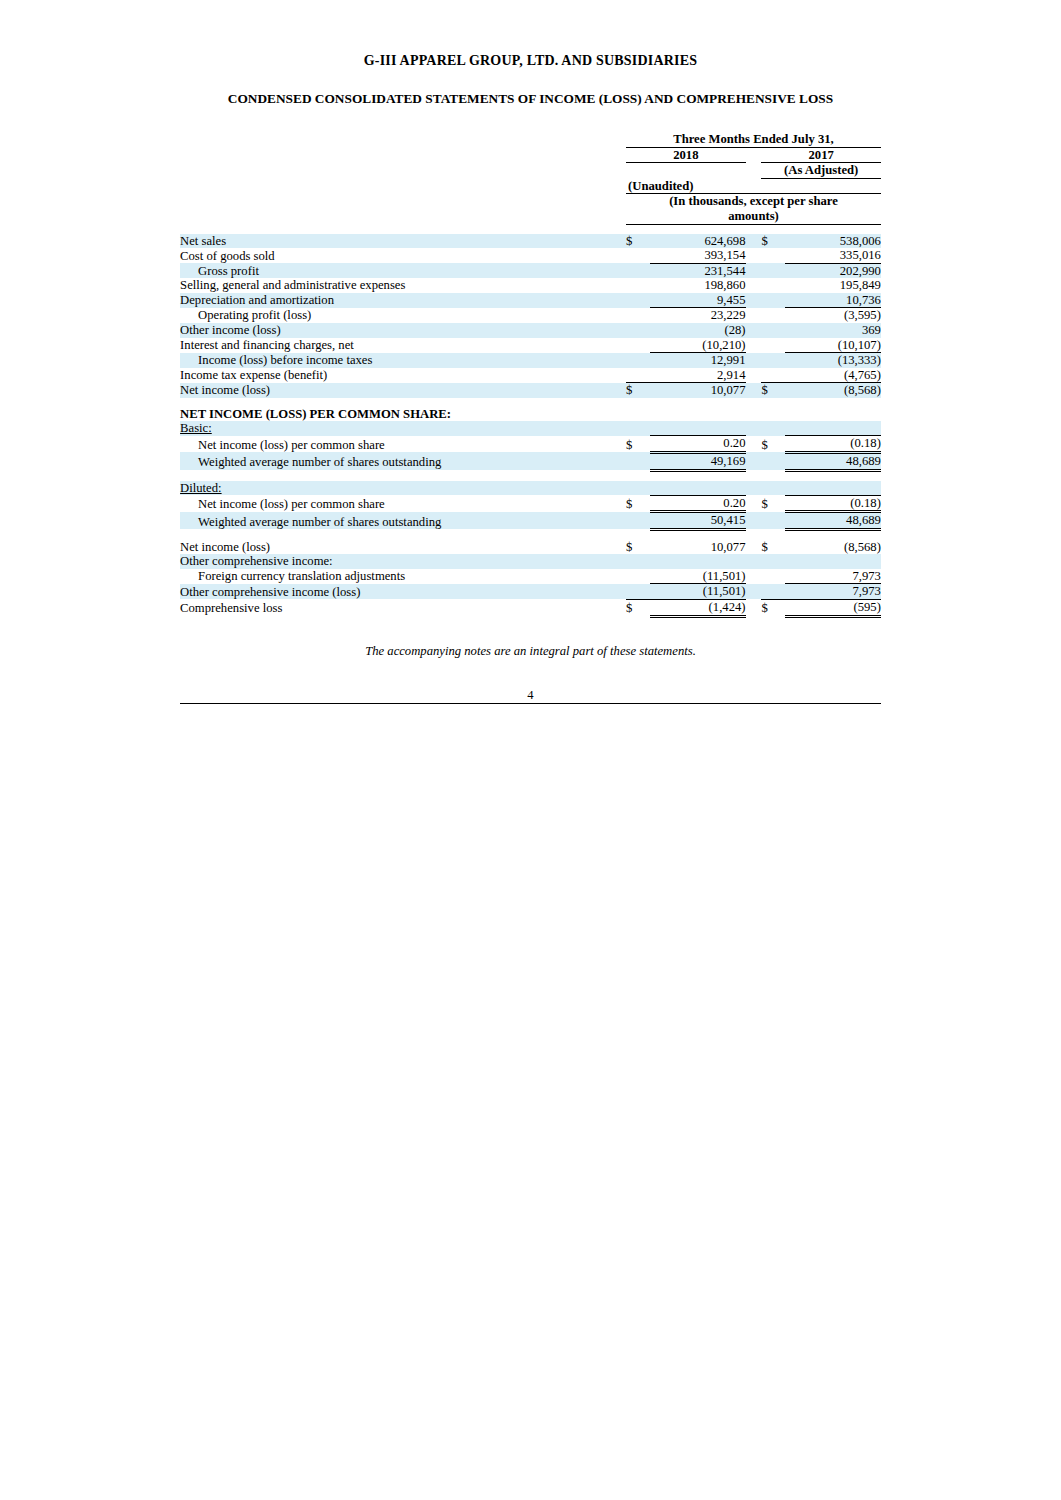G-III APPAREL GROUP, LTD. AND SUBSIDIARIES
CONDENSED CONSOLIDATED STATEMENTS OF INCOME (LOSS) AND COMPREHENSIVE LOSS
| | Three Months Ended July 31, |
| | 2018 | | 2017 |
| | | | (As Adjusted) |
| | (Unaudited) |
| | (In thousands, except per share amounts) |
| Net sales | $ | 624,698 | | $ | 538,006 |
| Cost of goods sold | | 393,154 | | | 335,016 |
| Gross profit | | 231,544 | | | 202,990 |
| Selling, general and administrative expenses | | 198,860 | | | 195,849 |
| Depreciation and amortization | | 9,455 | | | 10,736 |
| Operating profit (loss) | | 23,229 | | | (3,595) |
| Other income (loss) | | (28) | | | 369 |
| Interest and financing charges, net | | (10,210) | | | (10,107) |
| Income (loss) before income taxes | | 12,991 | | | (13,333) |
| Income tax expense (benefit) | | 2,914 | | | (4,765) |
| Net income (loss) | $ | 10,077 | | $ | (8,568) |
| NET INCOME (LOSS) PER COMMON SHARE: |
| Basic: | | | | | |
| Net income (loss) per common share | $ | 0.20 | | $ | (0.18) |
| Weighted average number of shares outstanding | | 49,169 | | | 48,689 |
| Diluted: | | | | | |
| Net income (loss) per common share | $ | 0.20 | | $ | (0.18) |
| Weighted average number of shares outstanding | | 50,415 | | | 48,689 |
| Net income (loss) | $ | 10,077 | | $ | (8,568) |
| Other comprehensive income: | | | | | |
| Foreign currency translation adjustments | | (11,501) | | | 7,973 |
| Other comprehensive income (loss) | | (11,501) | | | 7,973 |
| Comprehensive loss | $ | (1,424) | | $ | (595) |
The accompanying notes are an integral part of these statements.
4